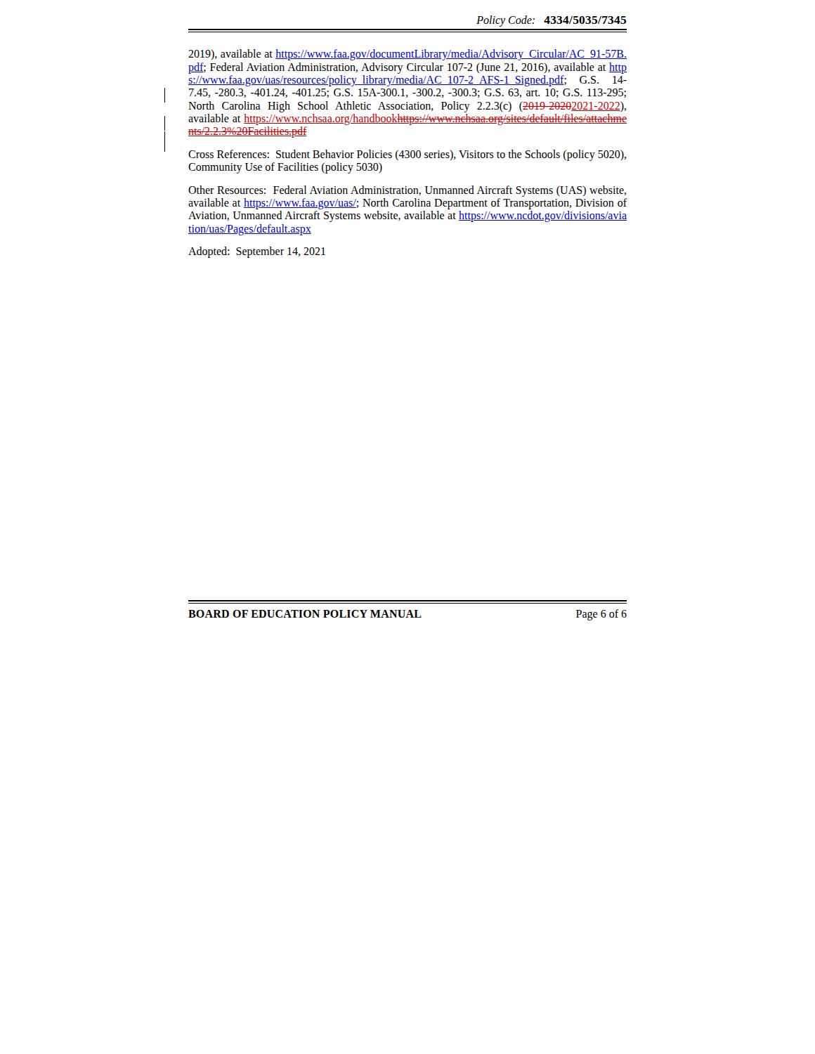Policy Code: 4334/5035/7345
2019), available at https://www.faa.gov/documentLibrary/media/Advisory_Circular/AC_91-57B.pdf; Federal Aviation Administration, Advisory Circular 107-2 (June 21, 2016), available at https://www.faa.gov/uas/resources/policy_library/media/AC_107-2_AFS-1_Signed.pdf; G.S. 14-7.45, -280.3, -401.24, -401.25; G.S. 15A-300.1, -300.2, -300.3; G.S. 63, art. 10; G.S. 113-295; North Carolina High School Athletic Association, Policy 2.2.3(c) (2019-20202021-2022), available at https://www.nchsaa.org/handbook https://www.nchsaa.org/sites/default/files/attachments/2.2.3%20Facilities.pdf
Cross References: Student Behavior Policies (4300 series), Visitors to the Schools (policy 5020), Community Use of Facilities (policy 5030)
Other Resources: Federal Aviation Administration, Unmanned Aircraft Systems (UAS) website, available at https://www.faa.gov/uas/; North Carolina Department of Transportation, Division of Aviation, Unmanned Aircraft Systems website, available at https://www.ncdot.gov/divisions/aviation/uas/Pages/default.aspx
Adopted: September 14, 2021
BOARD OF EDUCATION POLICY MANUAL
Page 6 of 6